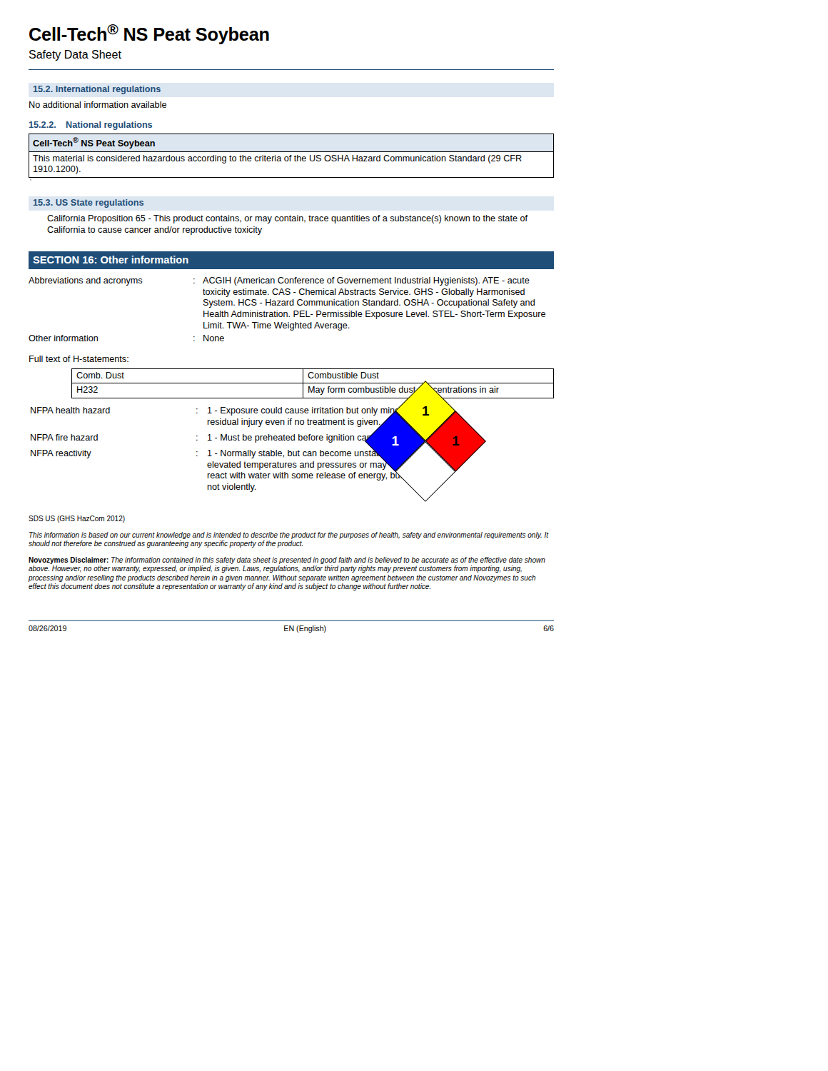Cell-Tech® NS Peat Soybean
Safety Data Sheet
15.2. International regulations
No additional information available
15.2.2. National regulations
| Cell-Tech ® NS Peat Soybean |
| This material is considered hazardous according to the criteria of the US OSHA Hazard Communication Standard (29 CFR 1910.1200). |
'
15.3. US State regulations
California Proposition 65 - This product contains, or may contain, trace quantities of a substance(s) known to the state of California to cause cancer and/or reproductive toxicity
SECTION 16: Other information
| Abbreviations and acronyms | : | ACGIH (American Conference of Governement Industrial Hygienists). ATE - acute toxicity estimate. CAS - Chemical Abstracts Service. GHS - Globally Harmonised System. HCS - Hazard Communication Standard. OSHA - Occupational Safety and Health Administration. PEL- Permissible Exposure Level. STEL- Short-Term Exposure Limit. TWA- Time Weighted Average. |
| Other information | : | None |
Full text of H-statements:
| Comb. Dust | Combustible Dust |
| H232 | May form combustible dust concentrations in air |
| NFPA health hazard | : | 1 - Exposure could cause irritation but only minor residual injury even if no treatment is given. |
| NFPA fire hazard | : | 1 - Must be preheated before ignition can occur. |
| NFPA reactivity | : | 1 - Normally stable, but can become unstable at elevated temperatures and pressures or may react with water with some release of energy, but not violently. |
1
1
1
SDS US (GHS HazCom 2012)
This information is based on our current knowledge and is intended to describe the product for the purposes of health, safety and environmental requirements only. It should not therefore be construed as guaranteeing any specific property of the product.
Novozymes Disclaimer: The information contained in this safety data sheet is presented in good faith and is believed to be accurate as of the effective date shown above. However, no other warranty, expressed, or implied, is given. Laws, regulations, and/or third party rights may prevent customers from importing, using, processing and/or reselling the products described herein in a given manner. Without separate written agreement between the customer and Novozymes to such effect this document does not constitute a representation or warranty of any kind and is subject to change without further notice.
08/26/2019 EN (English) 6/6